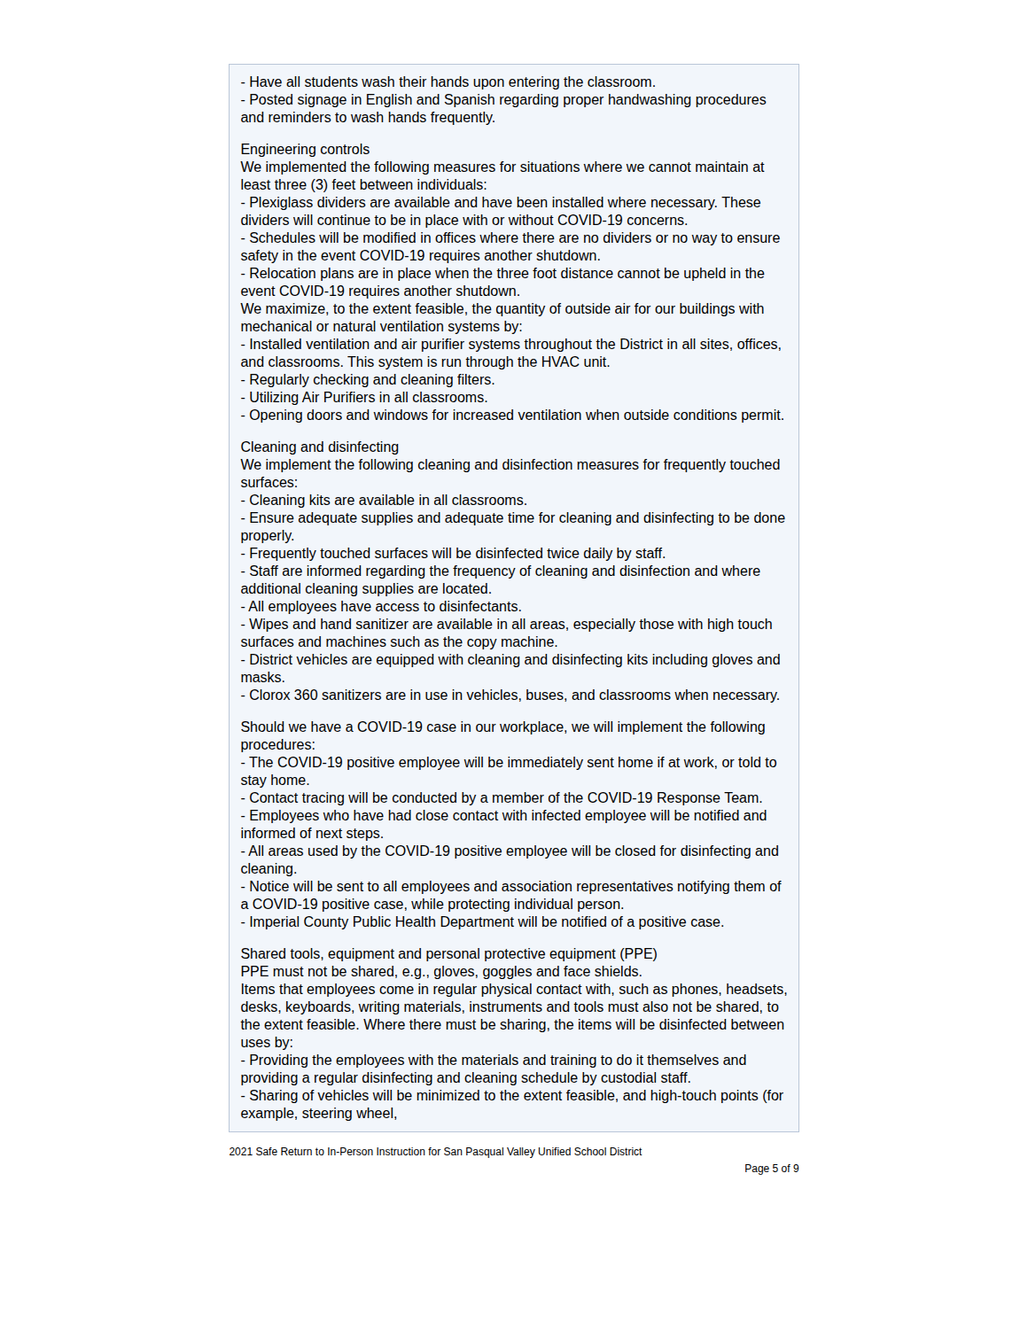- Have all students wash their hands upon entering the classroom.
- Posted signage in English and Spanish regarding proper handwashing procedures and reminders to wash hands frequently.
Engineering controls
We implemented the following measures for situations where we cannot maintain at least three (3) feet between individuals:
- Plexiglass dividers are available and have been installed where necessary. These dividers will continue to be in place with or without COVID-19 concerns.
- Schedules will be modified in offices where there are no dividers or no way to ensure safety in the event COVID-19 requires another shutdown.
- Relocation plans are in place when the three foot distance cannot be upheld in the event COVID-19 requires another shutdown.
We maximize, to the extent feasible, the quantity of outside air for our buildings with mechanical or natural ventilation systems by:
- Installed ventilation and air purifier systems throughout the District in all sites, offices, and classrooms. This system is run through the HVAC unit.
- Regularly checking and cleaning filters.
- Utilizing Air Purifiers in all classrooms.
- Opening doors and windows for increased ventilation when outside conditions permit.
Cleaning and disinfecting
We implement the following cleaning and disinfection measures for frequently touched surfaces:
- Cleaning kits are available in all classrooms.
- Ensure adequate supplies and adequate time for cleaning and disinfecting to be done properly.
- Frequently touched surfaces will be disinfected twice daily by staff.
- Staff are informed regarding the frequency of cleaning and disinfection and where additional cleaning supplies are located.
- All employees have access to disinfectants.
- Wipes and hand sanitizer are available in all areas, especially those with high touch surfaces and machines such as the copy machine.
- District vehicles are equipped with cleaning and disinfecting kits including gloves and masks.
- Clorox 360 sanitizers are in use in vehicles, buses, and classrooms when necessary.
Should we have a COVID-19 case in our workplace, we will implement the following procedures:
- The COVID-19 positive employee will be immediately sent home if at work, or told to stay home.
- Contact tracing will be conducted by a member of the COVID-19 Response Team.
- Employees who have had close contact with infected employee will be notified and informed of next steps.
- All areas used by the COVID-19 positive employee will be closed for disinfecting and cleaning.
- Notice will be sent to all employees and association representatives notifying them of a COVID-19 positive case, while protecting individual person.
- Imperial County Public Health Department will be notified of a positive case.
Shared tools, equipment and personal protective equipment (PPE)
PPE must not be shared, e.g., gloves, goggles and face shields.
Items that employees come in regular physical contact with, such as phones, headsets, desks, keyboards, writing materials, instruments and tools must also not be shared, to the extent feasible. Where there must be sharing, the items will be disinfected between uses by:
- Providing the employees with the materials and training to do it themselves and providing a regular disinfecting and cleaning schedule by custodial staff.
- Sharing of vehicles will be minimized to the extent feasible, and high-touch points (for example, steering wheel,
2021 Safe Return to In-Person Instruction for San Pasqual Valley Unified School District
Page 5 of 9